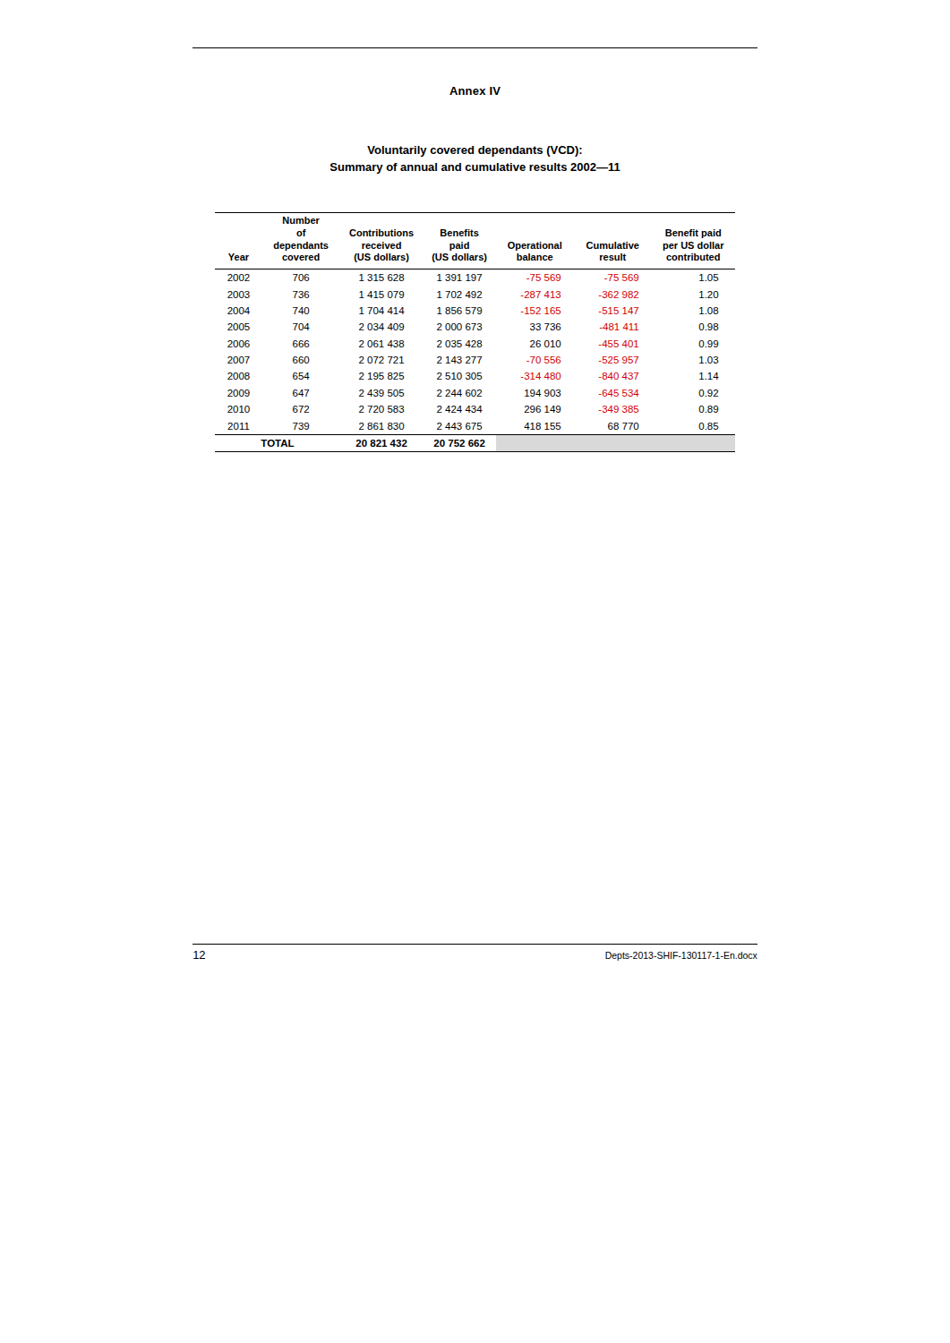Annex IV
Voluntarily covered dependants (VCD):
Summary of annual and cumulative results 2002—11
| Year | Number of dependants covered | Contributions received (US dollars) | Benefits paid (US dollars) | Operational balance | Cumulative result | Benefit paid per US dollar contributed |
| --- | --- | --- | --- | --- | --- | --- |
| 2002 | 706 | 1 315 628 | 1 391 197 | -75 569 | -75 569 | 1.05 |
| 2003 | 736 | 1 415 079 | 1 702 492 | -287 413 | -362 982 | 1.20 |
| 2004 | 740 | 1 704 414 | 1 856 579 | -152 165 | -515 147 | 1.08 |
| 2005 | 704 | 2 034 409 | 2 000 673 | 33 736 | -481 411 | 0.98 |
| 2006 | 666 | 2 061 438 | 2 035 428 | 26 010 | -455 401 | 0.99 |
| 2007 | 660 | 2 072 721 | 2 143 277 | -70 556 | -525 957 | 1.03 |
| 2008 | 654 | 2 195 825 | 2 510 305 | -314 480 | -840 437 | 1.14 |
| 2009 | 647 | 2 439 505 | 2 244 602 | 194 903 | -645 534 | 0.92 |
| 2010 | 672 | 2 720 583 | 2 424 434 | 296 149 | -349 385 | 0.89 |
| 2011 | 739 | 2 861 830 | 2 443 675 | 418 155 | 68 770 | 0.85 |
| TOTAL | 20 821 432 | 20 752 662 | | | |
12
Depts-2013-SHIF-130117-1-En.docx